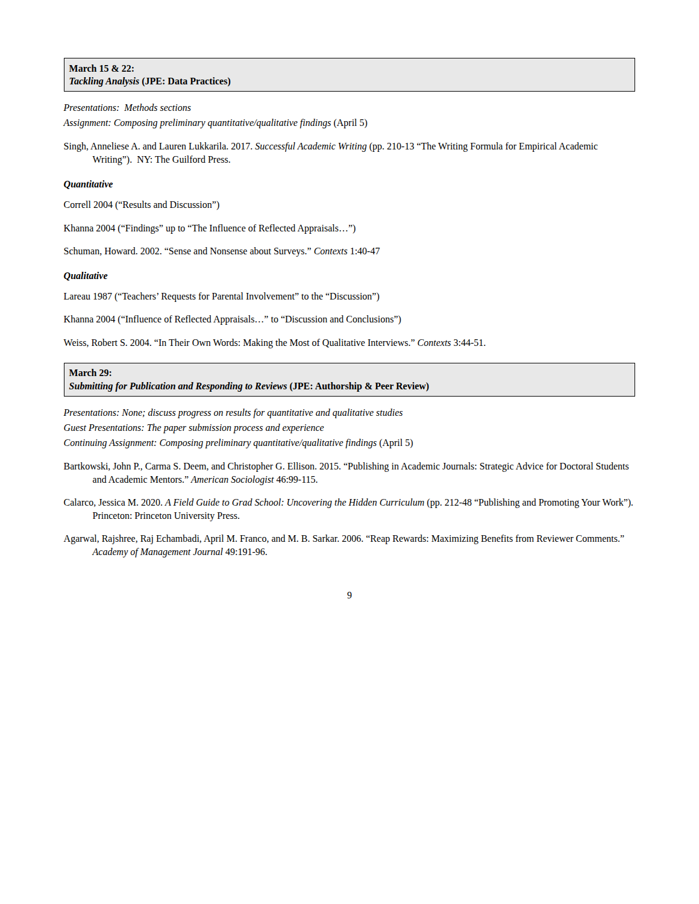March 15 & 22: Tackling Analysis (JPE: Data Practices)
Presentations: Methods sections
Assignment: Composing preliminary quantitative/qualitative findings (April 5)
Singh, Anneliese A. and Lauren Lukkarila. 2017. Successful Academic Writing (pp. 210-13 “The Writing Formula for Empirical Academic Writing”). NY: The Guilford Press.
Quantitative
Correll 2004 (“Results and Discussion”)
Khanna 2004 (“Findings” up to “The Influence of Reflected Appraisals…”)
Schuman, Howard. 2002. “Sense and Nonsense about Surveys.” Contexts 1:40-47
Qualitative
Lareau 1987 (“Teachers’ Requests for Parental Involvement” to the “Discussion”)
Khanna 2004 (“Influence of Reflected Appraisals…” to “Discussion and Conclusions”)
Weiss, Robert S. 2004. “In Their Own Words: Making the Most of Qualitative Interviews.” Contexts 3:44-51.
March 29: Submitting for Publication and Responding to Reviews (JPE: Authorship & Peer Review)
Presentations: None; discuss progress on results for quantitative and qualitative studies
Guest Presentations: The paper submission process and experience
Continuing Assignment: Composing preliminary quantitative/qualitative findings (April 5)
Bartkowski, John P., Carma S. Deem, and Christopher G. Ellison. 2015. “Publishing in Academic Journals: Strategic Advice for Doctoral Students and Academic Mentors.” American Sociologist 46:99-115.
Calarco, Jessica M. 2020. A Field Guide to Grad School: Uncovering the Hidden Curriculum (pp. 212-48 “Publishing and Promoting Your Work”). Princeton: Princeton University Press.
Agarwal, Rajshree, Raj Echambadi, April M. Franco, and M. B. Sarkar. 2006. “Reap Rewards: Maximizing Benefits from Reviewer Comments.” Academy of Management Journal 49:191-96.
9